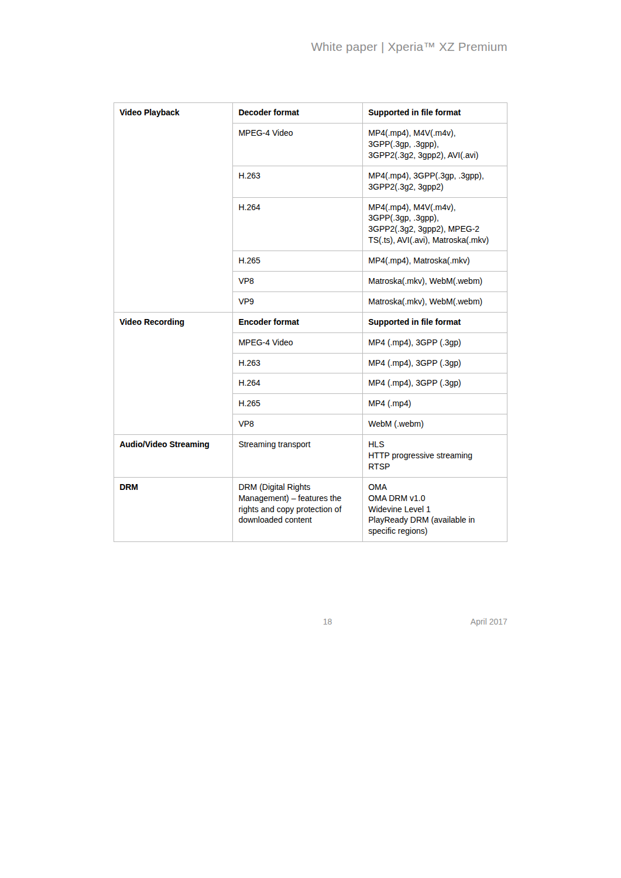White paper | Xperia™ XZ Premium
| Video Playback | Decoder format | Supported in file format |
| MPEG-4 Video | MP4(.mp4), M4V(.m4v), 3GPP(.3gp, .3gpp), 3GPP2(.3g2, 3gpp2), AVI(.avi) |
| H.263 | MP4(.mp4), 3GPP(.3gp, .3gpp), 3GPP2(.3g2, 3gpp2) |
| H.264 | MP4(.mp4), M4V(.m4v), 3GPP(.3gp, .3gpp), 3GPP2(.3g2, 3gpp2), MPEG-2 TS(.ts), AVI(.avi), Matroska(.mkv) |
| H.265 | MP4(.mp4), Matroska(.mkv) |
| VP8 | Matroska(.mkv), WebM(.webm) |
| VP9 | Matroska(.mkv), WebM(.webm) |
| Video Recording | Encoder format | Supported in file format |
| MPEG-4 Video | MP4 (.mp4), 3GPP (.3gp) |
| H.263 | MP4 (.mp4), 3GPP (.3gp) |
| H.264 | MP4 (.mp4), 3GPP (.3gp) |
| H.265 | MP4 (.mp4) |
| VP8 | WebM (.webm) |
| Audio/Video Streaming | Streaming transport | HLS HTTP progressive streaming RTSP |
| DRM | DRM (Digital Rights Management) – features the rights and copy protection of downloaded content | OMA OMA DRM v1.0 Widevine Level 1 PlayReady DRM (available in specific regions) |
18
April 2017